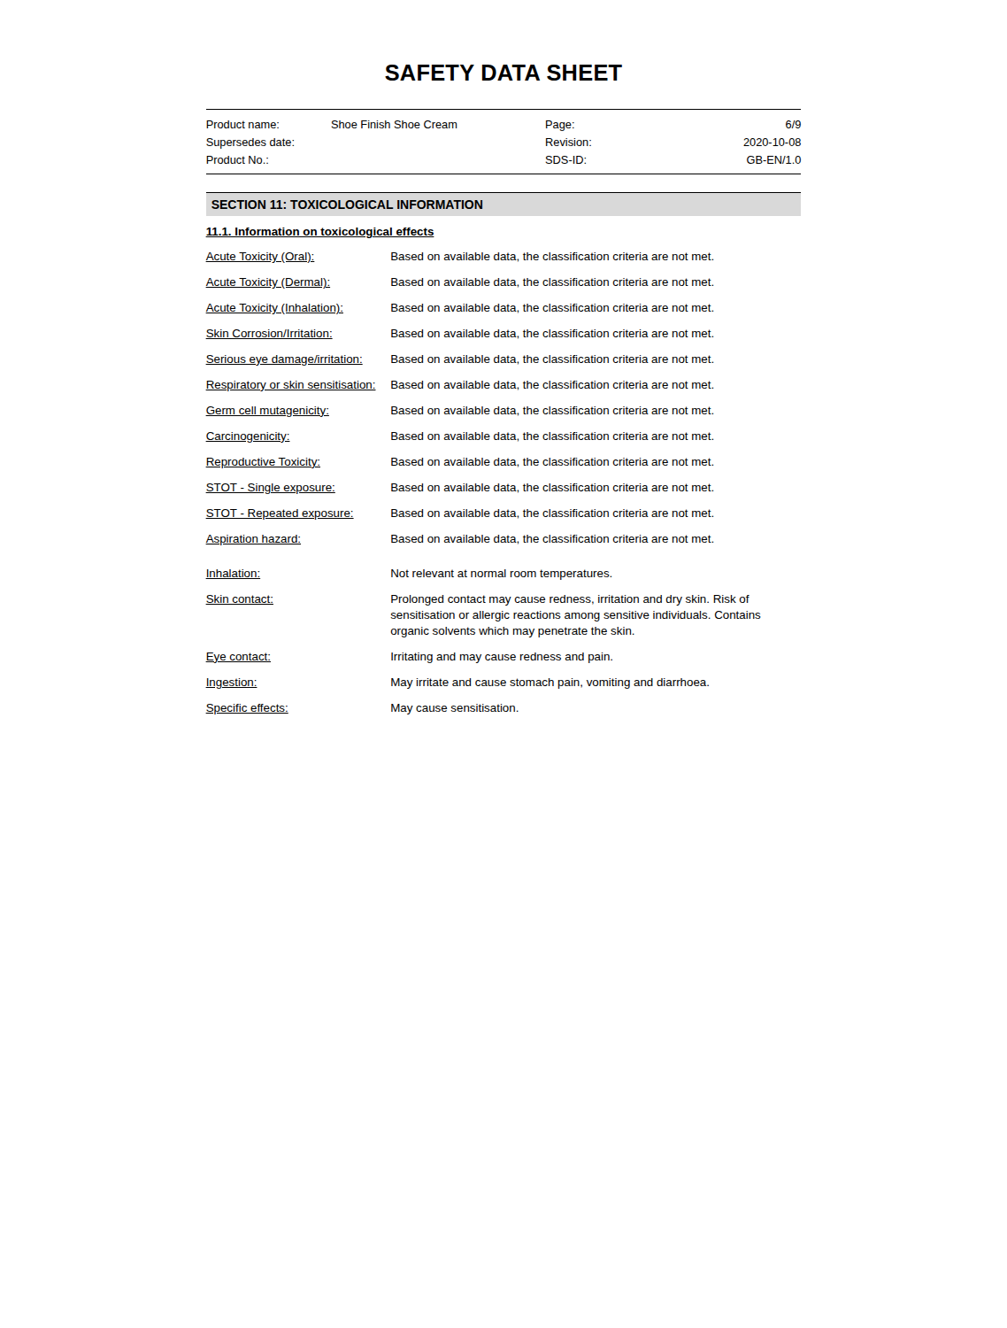SAFETY DATA SHEET
| Product name: | Shoe Finish Shoe Cream | Page: | 6/9 |
| Supersedes date: | | Revision: | 2020-10-08 |
| Product No.: | | SDS-ID: | GB-EN/1.0 |
SECTION 11: TOXICOLOGICAL INFORMATION
11.1. Information on toxicological effects
| Acute Toxicity (Oral): | Based on available data, the classification criteria are not met. |
| Acute Toxicity (Dermal): | Based on available data, the classification criteria are not met. |
| Acute Toxicity (Inhalation): | Based on available data, the classification criteria are not met. |
| Skin Corrosion/Irritation: | Based on available data, the classification criteria are not met. |
| Serious eye damage/irritation: | Based on available data, the classification criteria are not met. |
| Respiratory or skin sensitisation: | Based on available data, the classification criteria are not met. |
| Germ cell mutagenicity: | Based on available data, the classification criteria are not met. |
| Carcinogenicity: | Based on available data, the classification criteria are not met. |
| Reproductive Toxicity: | Based on available data, the classification criteria are not met. |
| STOT - Single exposure: | Based on available data, the classification criteria are not met. |
| STOT - Repeated exposure: | Based on available data, the classification criteria are not met. |
| Aspiration hazard: | Based on available data, the classification criteria are not met. |
| Inhalation: | Not relevant at normal room temperatures. |
| Skin contact: | Prolonged contact may cause redness, irritation and dry skin. Risk of sensitisation or allergic reactions among sensitive individuals. Contains organic solvents which may penetrate the skin. |
| Eye contact: | Irritating and may cause redness and pain. |
| Ingestion: | May irritate and cause stomach pain, vomiting and diarrhoea. |
| Specific effects: | May cause sensitisation. |